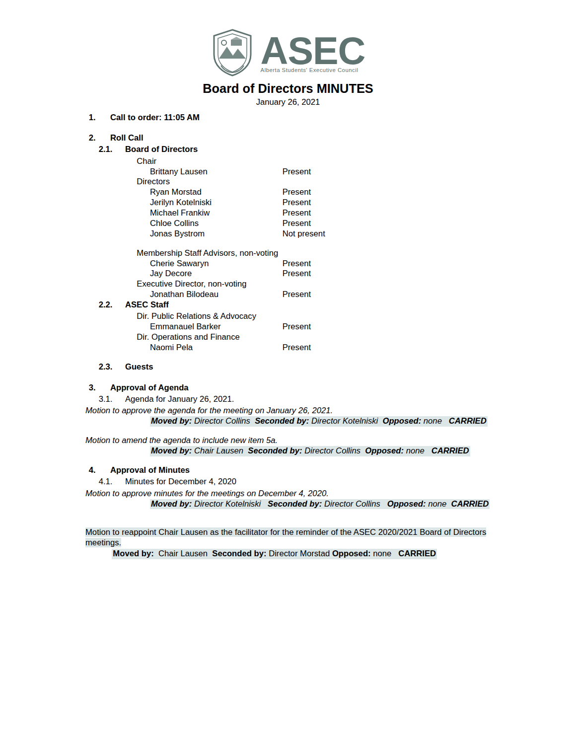ASEC
Alberta Students' Executive Council
Board of Directors MINUTES
January 26, 2021
1.
Call to order: 11:05 AM
2.
Roll Call
2.1.
Board of Directors
Chair
Brittany Lausen
Present
Directors
Ryan Morstad
Present
Jerilyn Kotelniski
Present
Michael Frankiw
Present
Chloe Collins
Present
Jonas Bystrom
Not present
Membership Staff Advisors, non-voting
Cherie Sawaryn
Present
Jay Decore
Present
Executive Director, non-voting
Jonathan Bilodeau
Present
2.2.
ASEC Staff
Dir. Public Relations & Advocacy
Emmanauel Barker
Present
Dir. Operations and Finance
Naomi Pela
Present
2.3.
Guests
3.
Approval of Agenda
3.1.
Agenda for January 26, 2021.
Motion to approve the agenda for the meeting on January 26, 2021.
Moved by: Director Collins Seconded by: Director Kotelniski Opposed: none CARRIED
Motion to amend the agenda to include new item 5a.
Moved by: Chair Lausen Seconded by: Director Collins Opposed: none CARRIED
4.
Approval of Minutes
4.1.
Minutes for December 4, 2020
Motion to approve minutes for the meetings on December 4, 2020.
Moved by: Director Kotelniski Seconded by: Director Collins Opposed: none CARRIED
Motion to reappoint Chair Lausen as the facilitator for the reminder of the ASEC 2020/2021 Board of Directors meetings.
Moved by: Chair Lausen Seconded by: Director Morstad Opposed: none CARRIED